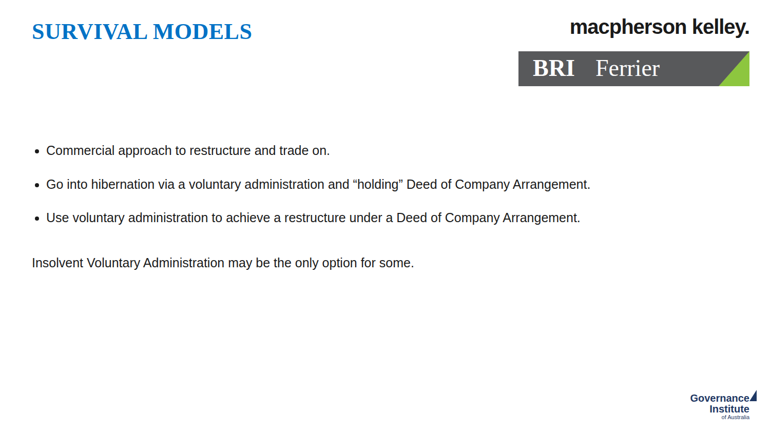SURVIVAL MODELS
macpherson kelley.
BRI Ferrier
Commercial approach to restructure and trade on.
Go into hibernation via a voluntary administration and “holding” Deed of Company Arrangement.
Use voluntary administration to achieve a restructure under a Deed of Company Arrangement.
Insolvent Voluntary Administration may be the only option for some.
Governance Institute of Australia